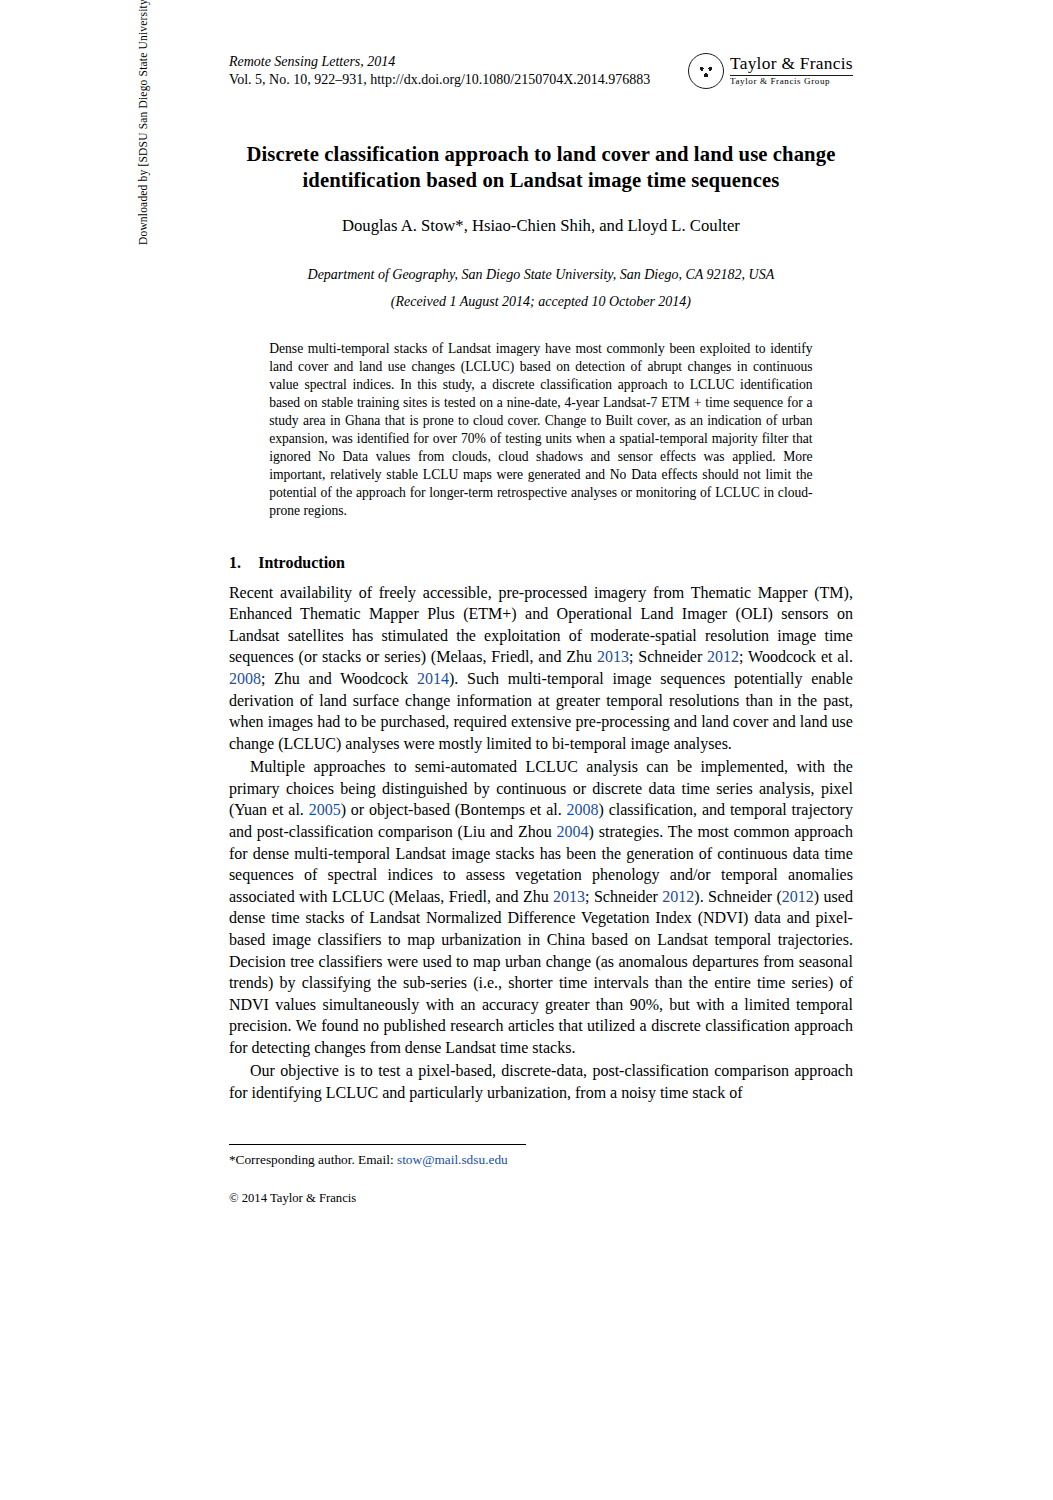Downloaded by [SDSU San Diego State University], [Mr Douglas A. Stow] at 14:59 28 January 2015
Remote Sensing Letters, 2014
Vol. 5, No. 10, 922–931, http://dx.doi.org/10.1080/2150704X.2014.976883
Taylor & Francis
Taylor & Francis Group
Discrete classification approach to land cover and land use change
identification based on Landsat image time sequences
Douglas A. Stow*, Hsiao-Chien Shih, and Lloyd L. Coulter
Department of Geography, San Diego State University, San Diego, CA 92182, USA
(Received 1 August 2014; accepted 10 October 2014)
Dense multi-temporal stacks of Landsat imagery have most commonly been exploited to identify land cover and land use changes (LCLUC) based on detection of abrupt changes in continuous value spectral indices. In this study, a discrete classification approach to LCLUC identification based on stable training sites is tested on a nine-date, 4-year Landsat-7 ETM + time sequence for a study area in Ghana that is prone to cloud cover. Change to Built cover, as an indication of urban expansion, was identified for over 70% of testing units when a spatial-temporal majority filter that ignored No Data values from clouds, cloud shadows and sensor effects was applied. More important, relatively stable LCLU maps were generated and No Data effects should not limit the potential of the approach for longer-term retrospective analyses or monitoring of LCLUC in cloud-prone regions.
1. Introduction
Recent availability of freely accessible, pre-processed imagery from Thematic Mapper (TM), Enhanced Thematic Mapper Plus (ETM+) and Operational Land Imager (OLI) sensors on Landsat satellites has stimulated the exploitation of moderate-spatial resolution image time sequences (or stacks or series) (Melaas, Friedl, and Zhu 2013; Schneider 2012; Woodcock et al. 2008; Zhu and Woodcock 2014). Such multi-temporal image sequences potentially enable derivation of land surface change information at greater temporal resolutions than in the past, when images had to be purchased, required extensive pre-processing and land cover and land use change (LCLUC) analyses were mostly limited to bi-temporal image analyses.
Multiple approaches to semi-automated LCLUC analysis can be implemented, with the primary choices being distinguished by continuous or discrete data time series analysis, pixel (Yuan et al. 2005) or object-based (Bontemps et al. 2008) classification, and temporal trajectory and post-classification comparison (Liu and Zhou 2004) strategies. The most common approach for dense multi-temporal Landsat image stacks has been the generation of continuous data time sequences of spectral indices to assess vegetation phenology and/or temporal anomalies associated with LCLUC (Melaas, Friedl, and Zhu 2013; Schneider 2012). Schneider (2012) used dense time stacks of Landsat Normalized Difference Vegetation Index (NDVI) data and pixel-based image classifiers to map urbanization in China based on Landsat temporal trajectories. Decision tree classifiers were used to map urban change (as anomalous departures from seasonal trends) by classifying the sub-series (i.e., shorter time intervals than the entire time series) of NDVI values simultaneously with an accuracy greater than 90%, but with a limited temporal precision. We found no published research articles that utilized a discrete classification approach for detecting changes from dense Landsat time stacks.
Our objective is to test a pixel-based, discrete-data, post-classification comparison approach for identifying LCLUC and particularly urbanization, from a noisy time stack of
*Corresponding author. Email: stow@mail.sdsu.edu
© 2014 Taylor & Francis